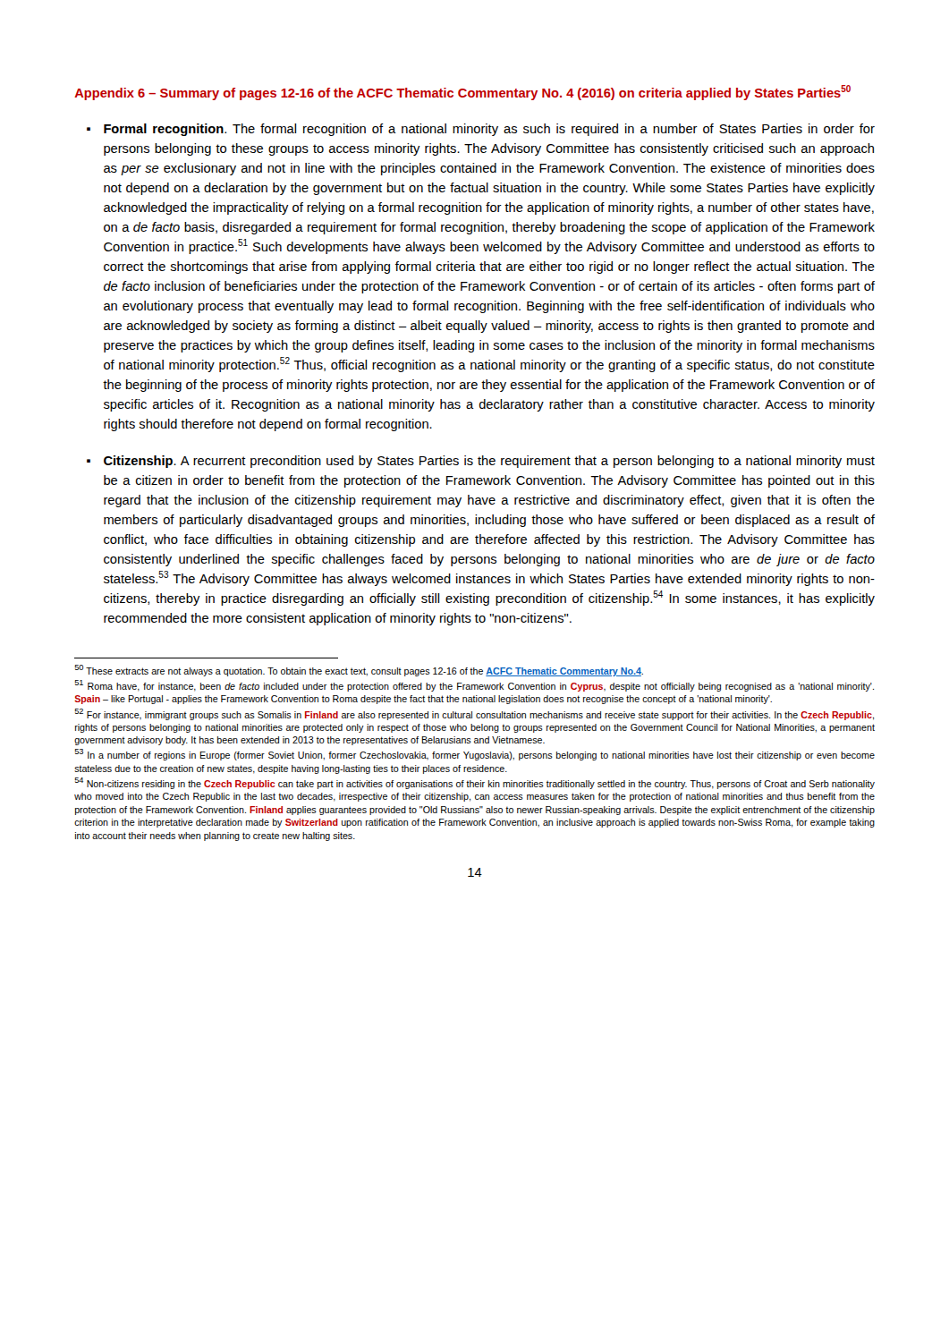Appendix 6 – Summary of pages 12-16 of the ACFC Thematic Commentary No. 4 (2016) on criteria applied by States Parties50
Formal recognition. The formal recognition of a national minority as such is required in a number of States Parties in order for persons belonging to these groups to access minority rights. The Advisory Committee has consistently criticised such an approach as per se exclusionary and not in line with the principles contained in the Framework Convention. The existence of minorities does not depend on a declaration by the government but on the factual situation in the country. While some States Parties have explicitly acknowledged the impracticality of relying on a formal recognition for the application of minority rights, a number of other states have, on a de facto basis, disregarded a requirement for formal recognition, thereby broadening the scope of application of the Framework Convention in practice.51 Such developments have always been welcomed by the Advisory Committee and understood as efforts to correct the shortcomings that arise from applying formal criteria that are either too rigid or no longer reflect the actual situation. The de facto inclusion of beneficiaries under the protection of the Framework Convention - or of certain of its articles - often forms part of an evolutionary process that eventually may lead to formal recognition. Beginning with the free self-identification of individuals who are acknowledged by society as forming a distinct – albeit equally valued – minority, access to rights is then granted to promote and preserve the practices by which the group defines itself, leading in some cases to the inclusion of the minority in formal mechanisms of national minority protection.52 Thus, official recognition as a national minority or the granting of a specific status, do not constitute the beginning of the process of minority rights protection, nor are they essential for the application of the Framework Convention or of specific articles of it. Recognition as a national minority has a declaratory rather than a constitutive character. Access to minority rights should therefore not depend on formal recognition.
Citizenship. A recurrent precondition used by States Parties is the requirement that a person belonging to a national minority must be a citizen in order to benefit from the protection of the Framework Convention. The Advisory Committee has pointed out in this regard that the inclusion of the citizenship requirement may have a restrictive and discriminatory effect, given that it is often the members of particularly disadvantaged groups and minorities, including those who have suffered or been displaced as a result of conflict, who face difficulties in obtaining citizenship and are therefore affected by this restriction. The Advisory Committee has consistently underlined the specific challenges faced by persons belonging to national minorities who are de jure or de facto stateless.53 The Advisory Committee has always welcomed instances in which States Parties have extended minority rights to non-citizens, thereby in practice disregarding an officially still existing precondition of citizenship.54 In some instances, it has explicitly recommended the more consistent application of minority rights to "non-citizens".
50 These extracts are not always a quotation. To obtain the exact text, consult pages 12-16 of the ACFC Thematic Commentary No.4.
51 Roma have, for instance, been de facto included under the protection offered by the Framework Convention in Cyprus, despite not officially being recognised as a 'national minority'. Spain – like Portugal - applies the Framework Convention to Roma despite the fact that the national legislation does not recognise the concept of a 'national minority'.
52 For instance, immigrant groups such as Somalis in Finland are also represented in cultural consultation mechanisms and receive state support for their activities. In the Czech Republic, rights of persons belonging to national minorities are protected only in respect of those who belong to groups represented on the Government Council for National Minorities, a permanent government advisory body. It has been extended in 2013 to the representatives of Belarusians and Vietnamese.
53 In a number of regions in Europe (former Soviet Union, former Czechoslovakia, former Yugoslavia), persons belonging to national minorities have lost their citizenship or even become stateless due to the creation of new states, despite having long-lasting ties to their places of residence.
54 Non-citizens residing in the Czech Republic can take part in activities of organisations of their kin minorities traditionally settled in the country. Thus, persons of Croat and Serb nationality who moved into the Czech Republic in the last two decades, irrespective of their citizenship, can access measures taken for the protection of national minorities and thus benefit from the protection of the Framework Convention. Finland applies guarantees provided to "Old Russians" also to newer Russian-speaking arrivals. Despite the explicit entrenchment of the citizenship criterion in the interpretative declaration made by Switzerland upon ratification of the Framework Convention, an inclusive approach is applied towards non-Swiss Roma, for example taking into account their needs when planning to create new halting sites.
14